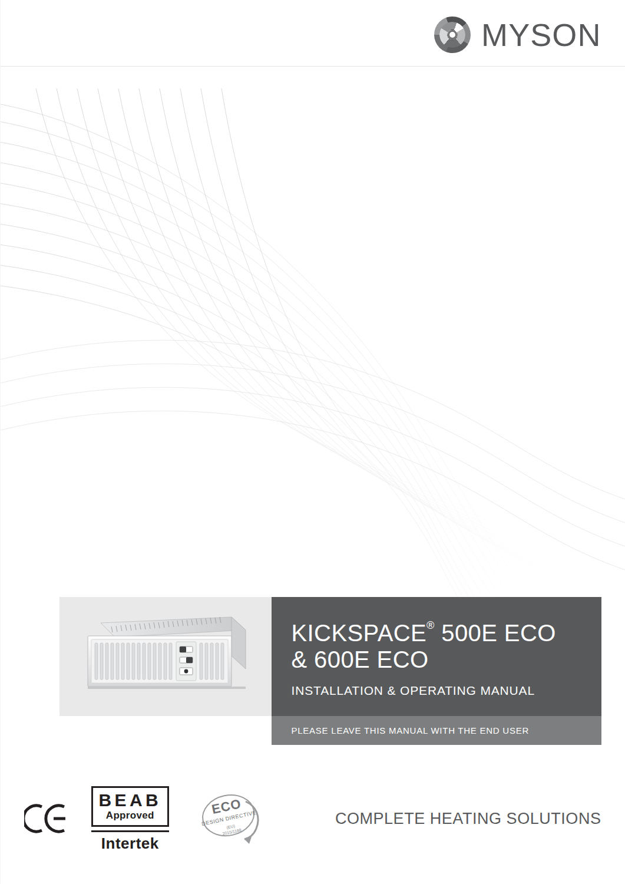MYSON
KICKSPACE® 500E ECO
& 600E ECO
Installation & Operating Manual
Please leave this manual with the end user
BEAB Approved
Intertek
ECO DESIGN DIRECTIVE (EU) 2015/1188
COMPLETE HEATING SOLUTIONS